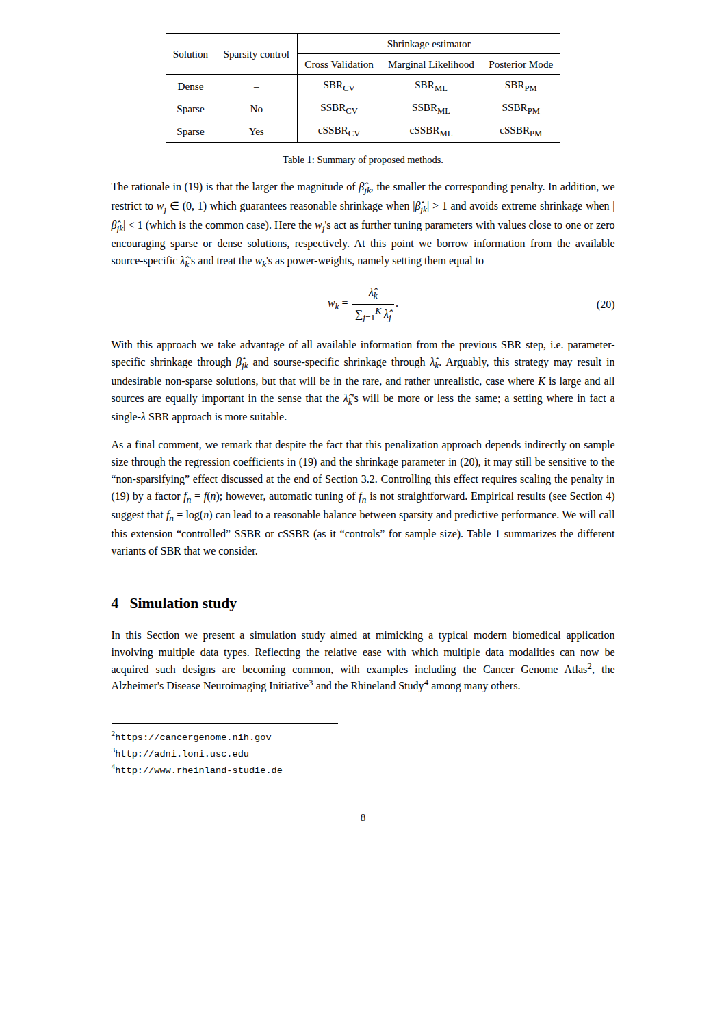Table 1: Summary of proposed methods.
| Solution | Sparsity control | Shrinkage estimator |
| --- | --- | --- |
| Cross Validation | Marginal Likelihood | Posterior Mode |
| Dense | – | SBR CV | SBR ML | SBR PM |
| Sparse | No | SSBR CV | SSBR ML | SSBR PM |
| Sparse | Yes | cSSBR CV | cSSBR ML | cSSBR PM |
The rationale in (19) is that the larger the magnitude of β̂jk, the smaller the corresponding penalty. In addition, we restrict to wj ∈ (0, 1) which guarantees reasonable shrinkage when |β̂jk| > 1 and avoids extreme shrinkage when |β̂jk| < 1 (which is the common case). Here the wj's act as further tuning parameters with values close to one or zero encouraging sparse or dense solutions, respectively. At this point we borrow information from the available source-specific λ̂k's and treat the wk's as power-weights, namely setting them equal to
wk = λ̂k ∑j=1K λ̂j . (20)
With this approach we take advantage of all available information from the previous SBR step, i.e. parameter-specific shrinkage through β̂jk and sourse-specific shrinkage through λ̂k. Arguably, this strategy may result in undesirable non-sparse solutions, but that will be in the rare, and rather unrealistic, case where K is large and all sources are equally important in the sense that the λ̂k's will be more or less the same; a setting where in fact a single-λ SBR approach is more suitable.
As a final comment, we remark that despite the fact that this penalization approach depends indirectly on sample size through the regression coefficients in (19) and the shrinkage parameter in (20), it may still be sensitive to the “non-sparsifying” effect discussed at the end of Section 3.2. Controlling this effect requires scaling the penalty in (19) by a factor fn = f(n); however, automatic tuning of fn is not straightforward. Empirical results (see Section 4) suggest that fn = log(n) can lead to a reasonable balance between sparsity and predictive performance. We will call this extension “controlled” SSBR or cSSBR (as it “controls” for sample size). Table 1 summarizes the different variants of SBR that we consider.
4 Simulation study
In this Section we present a simulation study aimed at mimicking a typical modern biomedical application involving multiple data types. Reflecting the relative ease with which multiple data modalities can now be acquired such designs are becoming common, with examples including the Cancer Genome Atlas2, the Alzheimer's Disease Neuroimaging Initiative3 and the Rhineland Study4 among many others.
2https://cancergenome.nih.gov
3http://adni.loni.usc.edu
4http://www.rheinland-studie.de
8